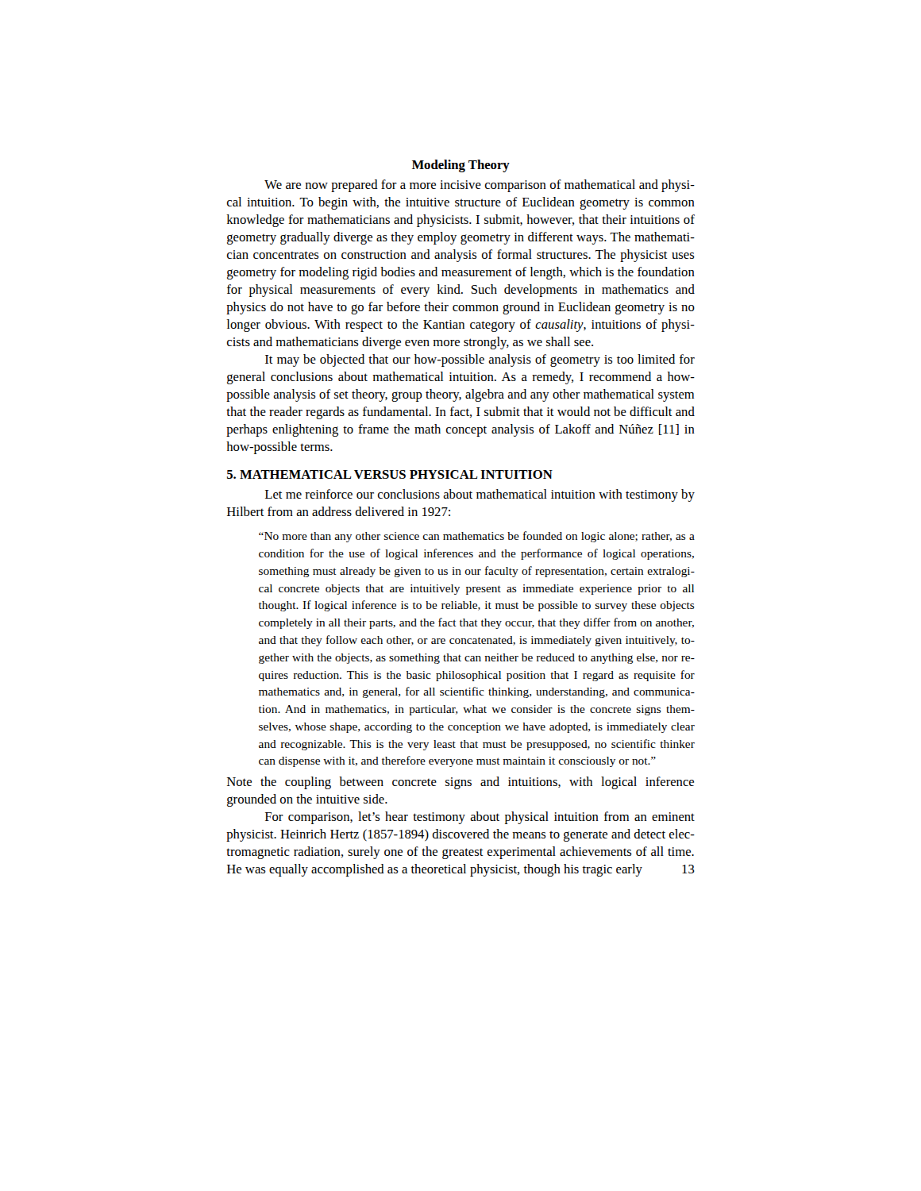Modeling Theory
We are now prepared for a more incisive comparison of mathematical and physical intuition. To begin with, the intuitive structure of Euclidean geometry is common knowledge for mathematicians and physicists. I submit, however, that their intuitions of geometry gradually diverge as they employ geometry in different ways. The mathematician concentrates on construction and analysis of formal structures. The physicist uses geometry for modeling rigid bodies and measurement of length, which is the foundation for physical measurements of every kind. Such developments in mathematics and physics do not have to go far before their common ground in Euclidean geometry is no longer obvious. With respect to the Kantian category of causality, intuitions of physicists and mathematicians diverge even more strongly, as we shall see.
It may be objected that our how-possible analysis of geometry is too limited for general conclusions about mathematical intuition. As a remedy, I recommend a how-possible analysis of set theory, group theory, algebra and any other mathematical system that the reader regards as fundamental. In fact, I submit that it would not be difficult and perhaps enlightening to frame the math concept analysis of Lakoff and Núñez [11] in how-possible terms.
5. Mathematical versus Physical Intuition
Let me reinforce our conclusions about mathematical intuition with testimony by Hilbert from an address delivered in 1927:
“No more than any other science can mathematics be founded on logic alone; rather, as a condition for the use of logical inferences and the performance of logical operations, something must already be given to us in our faculty of representation, certain extralogical concrete objects that are intuitively present as immediate experience prior to all thought. If logical inference is to be reliable, it must be possible to survey these objects completely in all their parts, and the fact that they occur, that they differ from on another, and that they follow each other, or are concatenated, is immediately given intuitively, together with the objects, as something that can neither be reduced to anything else, nor requires reduction. This is the basic philosophical position that I regard as requisite for mathematics and, in general, for all scientific thinking, understanding, and communication. And in mathematics, in particular, what we consider is the concrete signs themselves, whose shape, according to the conception we have adopted, is immediately clear and recognizable. This is the very least that must be presupposed, no scientific thinker can dispense with it, and therefore everyone must maintain it consciously or not.”
Note the coupling between concrete signs and intuitions, with logical inference grounded on the intuitive side.
For comparison, let’s hear testimony about physical intuition from an eminent physicist. Heinrich Hertz (1857-1894) discovered the means to generate and detect electromagnetic radiation, surely one of the greatest experimental achievements of all time. He was equally accomplished as a theoretical physicist, though his tragic early
13